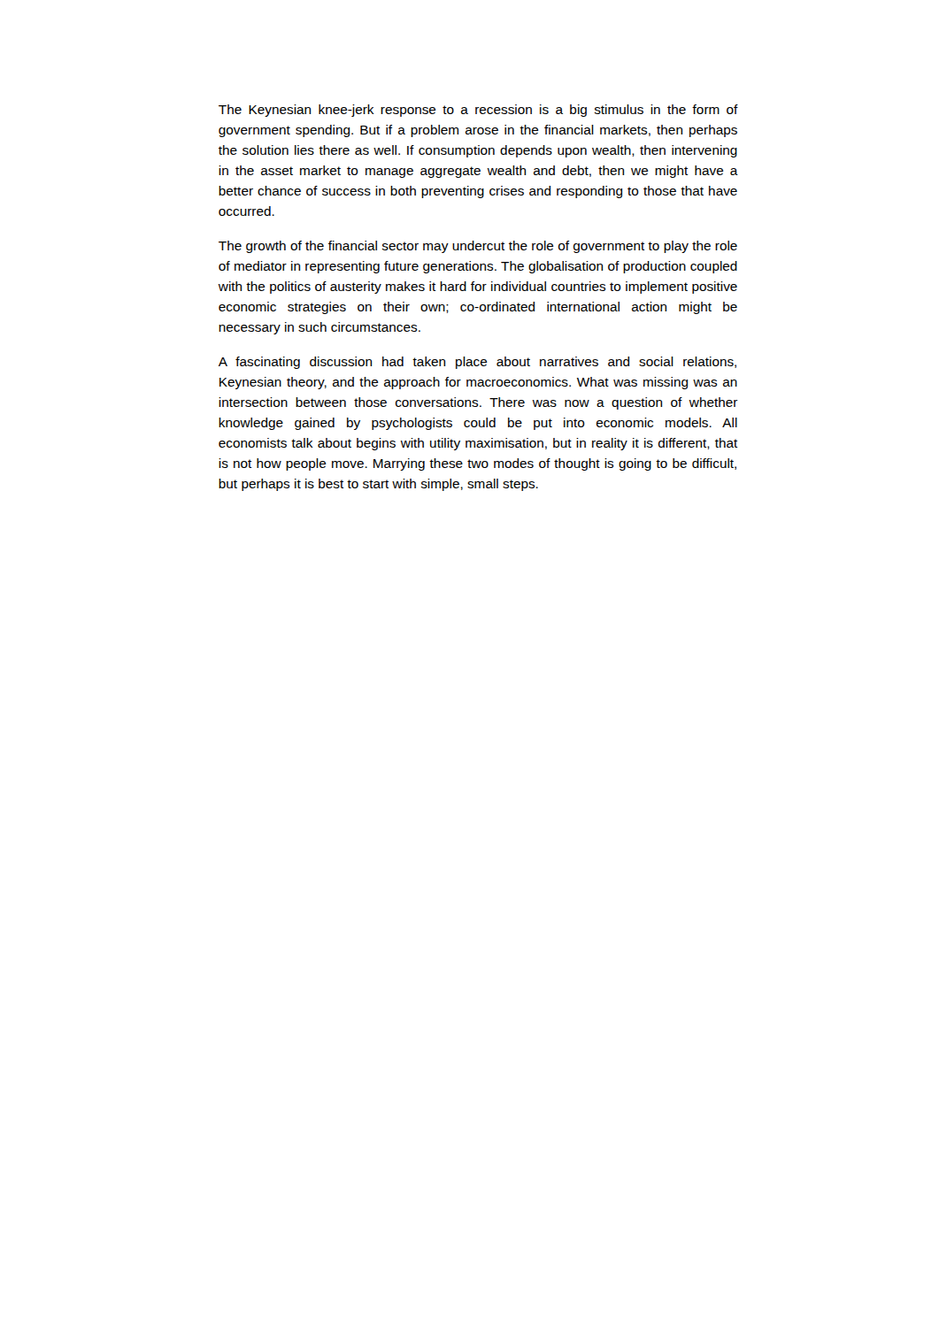The Keynesian knee-jerk response to a recession is a big stimulus in the form of government spending. But if a problem arose in the financial markets, then perhaps the solution lies there as well. If consumption depends upon wealth, then intervening in the asset market to manage aggregate wealth and debt, then we might have a better chance of success in both preventing crises and responding to those that have occurred.
The growth of the financial sector may undercut the role of government to play the role of mediator in representing future generations. The globalisation of production coupled with the politics of austerity makes it hard for individual countries to implement positive economic strategies on their own; co-ordinated international action might be necessary in such circumstances.
A fascinating discussion had taken place about narratives and social relations, Keynesian theory, and the approach for macroeconomics. What was missing was an intersection between those conversations. There was now a question of whether knowledge gained by psychologists could be put into economic models. All economists talk about begins with utility maximisation, but in reality it is different, that is not how people move. Marrying these two modes of thought is going to be difficult, but perhaps it is best to start with simple, small steps.